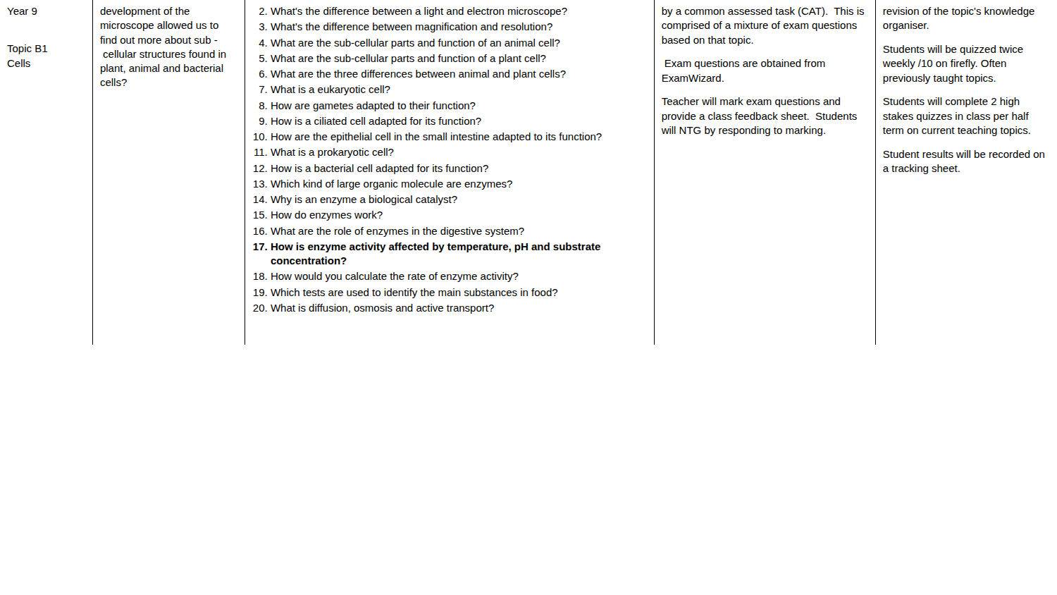| Year 9 Topic B1 Cells | development of the microscope allowed us to find out more about sub - cellular structures found in plant, animal and bacterial cells? | What's the difference between a light and electron microscope? What's the difference between magnification and resolution? What are the sub-cellular parts and function of an animal cell? What are the sub-cellular parts and function of a plant cell? What are the three differences between animal and plant cells? What is a eukaryotic cell? How are gametes adapted to their function? How is a ciliated cell adapted for its function? How are the epithelial cell in the small intestine adapted to its function? What is a prokaryotic cell? How is a bacterial cell adapted for its function? Which kind of large organic molecule are enzymes? Why is an enzyme a biological catalyst? How do enzymes work? What are the role of enzymes in the digestive system? How is enzyme activity affected by temperature, pH and substrate concentration? How would you calculate the rate of enzyme activity? Which tests are used to identify the main substances in food? What is diffusion, osmosis and active transport? | by a common assessed task (CAT). This is comprised of a mixture of exam questions based on that topic. Exam questions are obtained from ExamWizard. Teacher will mark exam questions and provide a class feedback sheet. Students will NTG by responding to marking. | revision of the topic's knowledge organiser. Students will be quizzed twice weekly /10 on firefly. Often previously taught topics. Students will complete 2 high stakes quizzes in class per half term on current teaching topics. Student results will be recorded on a tracking sheet. |